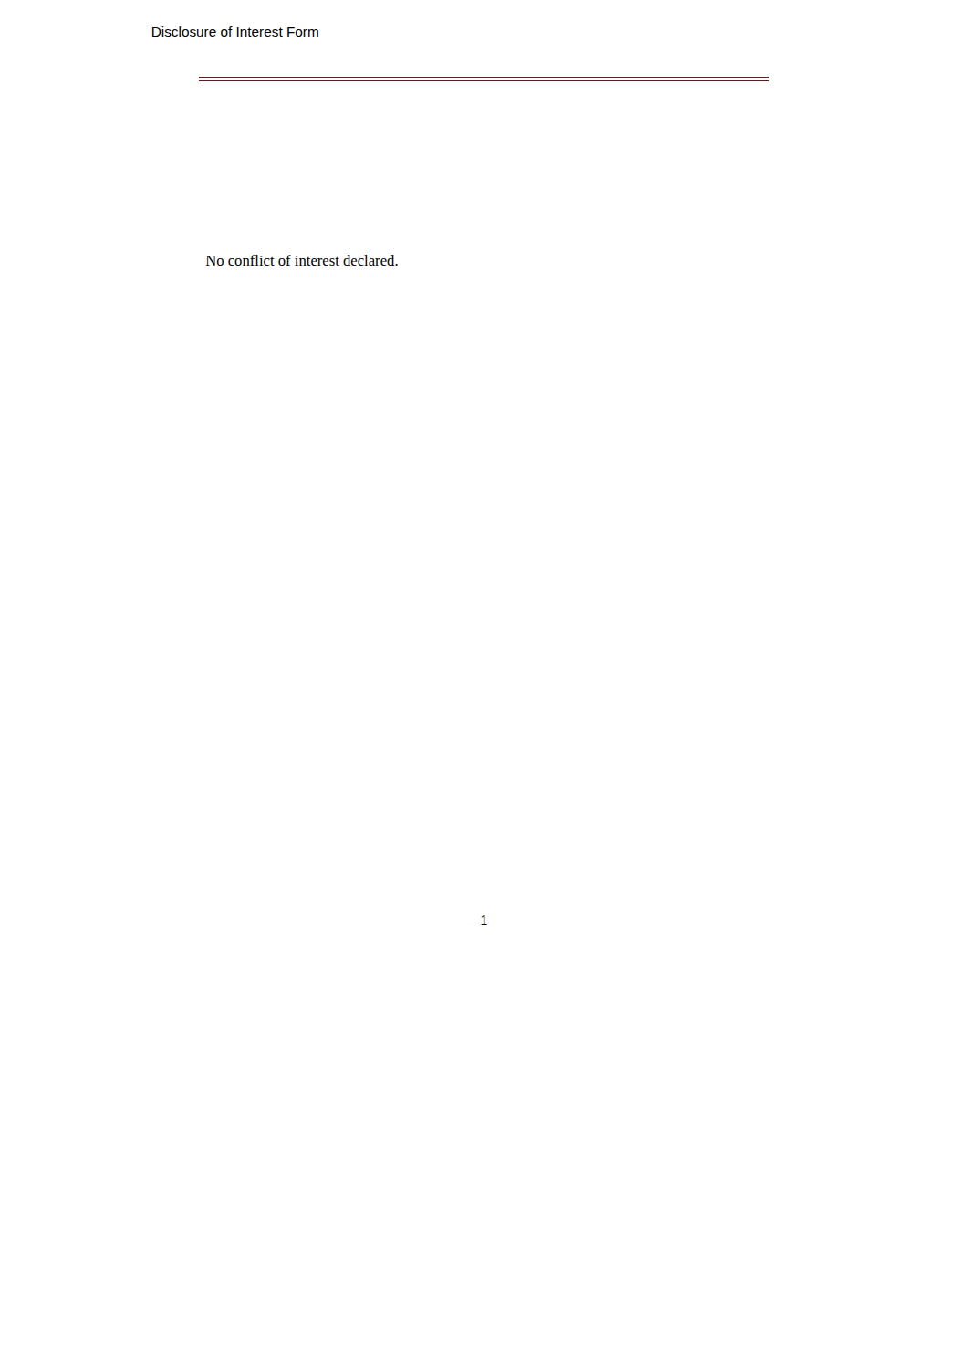Disclosure of Interest Form
No conflict of interest declared.
1